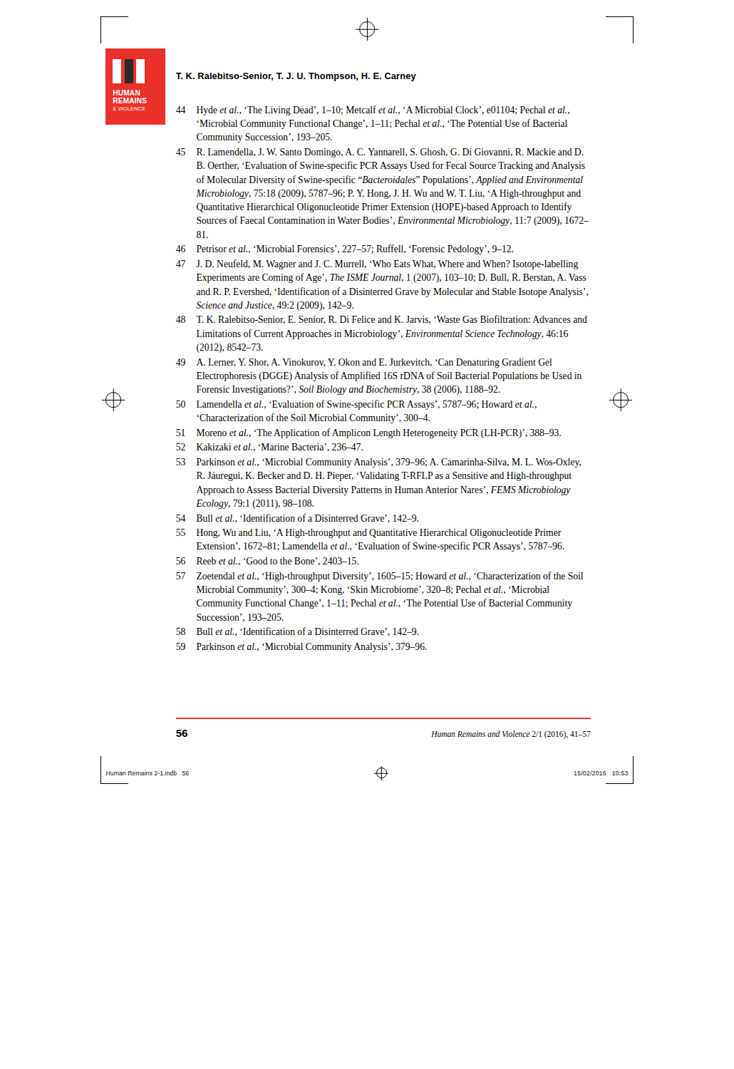Human Remains & Violence
T. K. Ralebitso-Senior, T. J. U. Thompson, H. E. Carney
Hyde et al., ‘The Living Dead’, 1–10; Metcalf et al., ‘A Microbial Clock’, e01104; Pechal et al., ‘Microbial Community Functional Change’, 1–11; Pechal et al., ‘The Potential Use of Bacterial Community Succession’, 193–205.
R. Lamendella, J. W. Santo Domingo, A. C. Yannarell, S. Ghosh, G. Di Giovanni, R. Mackie and D. B. Oerther, ‘Evaluation of Swine-specific PCR Assays Used for Fecal Source Tracking and Analysis of Molecular Diversity of Swine-specific “Bacteroidales” Populations’, Applied and Environmental Microbiology, 75:18 (2009), 5787–96; P. Y. Hong, J. H. Wu and W. T. Liu, ‘A High-throughput and Quantitative Hierarchical Oligonucleotide Primer Extension (HOPE)-based Approach to Identify Sources of Faecal Contamination in Water Bodies’, Environmental Microbiology, 11:7 (2009), 1672–81.
Petrisor et al., ‘Microbial Forensics’, 227–57; Ruffell, ‘Forensic Pedology’, 9–12.
J. D. Neufeld, M. Wagner and J. C. Murrell, ‘Who Eats What, Where and When? Isotope-labelling Experiments are Coming of Age’, The ISME Journal, 1 (2007), 103–10; D. Bull, R. Berstan, A. Vass and R. P. Evershed, ‘Identification of a Disinterred Grave by Molecular and Stable Isotope Analysis’, Science and Justice, 49:2 (2009), 142–9.
T. K. Ralebitso-Senior, E. Senior, R. Di Felice and K. Jarvis, ‘Waste Gas Biofiltration: Advances and Limitations of Current Approaches in Microbiology’, Environmental Science Technology, 46:16 (2012), 8542–73.
A. Lerner, Y. Shor, A. Vinokurov, Y. Okon and E. Jurkevitch, ‘Can Denaturing Gradient Gel Electrophoresis (DGGE) Analysis of Amplified 16S rDNA of Soil Bacterial Populations be Used in Forensic Investigations?’, Soil Biology and Biochemistry, 38 (2006), 1188–92.
Lamendella et al., ‘Evaluation of Swine-specific PCR Assays’, 5787–96; Howard et al., ‘Characterization of the Soil Microbial Community’, 300–4.
Moreno et al., ‘The Application of Amplicon Length Heterogeneity PCR (LH-PCR)’, 388–93.
Kakizaki et al., ‘Marine Bacteria’, 236–47.
Parkinson et al., ‘Microbial Community Analysis’, 379–96; A. Camarinha-Silva, M. L. Wos-Oxley, R. Jáuregui, K. Becker and D. H. Pieper, ‘Validating T-RFLP as a Sensitive and High-throughput Approach to Assess Bacterial Diversity Patterns in Human Anterior Nares’, FEMS Microbiology Ecology, 79:1 (2011), 98–108.
Bull et al., ‘Identification of a Disinterred Grave’, 142–9.
Hong, Wu and Liu, ‘A High-throughput and Quantitative Hierarchical Oligonucleotide Primer Extension’, 1672–81; Lamendella et al., ‘Evaluation of Swine-specific PCR Assays’, 5787–96.
Reeb et al., ‘Good to the Bone’, 2403–15.
Zoetendal et al., ‘High-throughput Diversity’, 1605–15; Howard et al., ‘Characterization of the Soil Microbial Community’, 300–4; Kong, ‘Skin Microbiome’, 320–8; Pechal et al., ‘Microbial Community Functional Change’, 1–11; Pechal et al., ‘The Potential Use of Bacterial Community Succession’, 193–205.
Bull et al., ‘Identification of a Disinterred Grave’, 142–9.
Parkinson et al., ‘Microbial Community Analysis’, 379–96.
56
Human Remains and Violence 2/1 (2016), 41–57
Human Remains 2-1.indb 56
15/02/2016 10:53